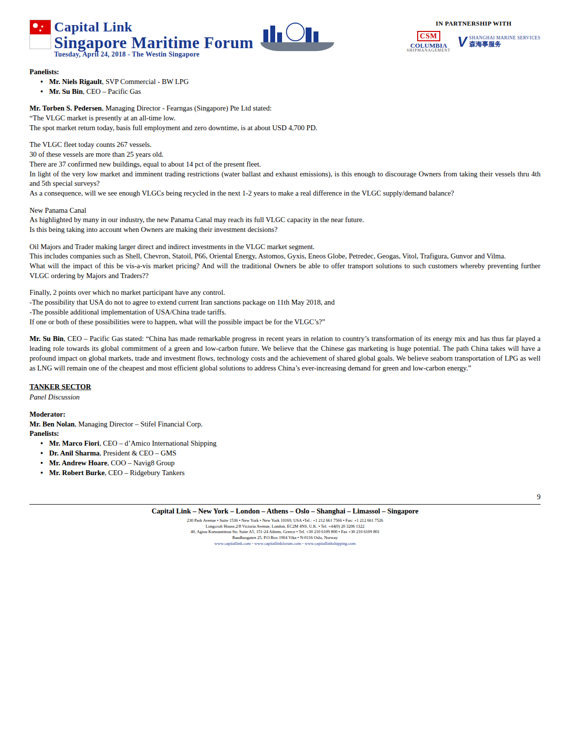Capital Link
Singapore Maritime Forum
Tuesday, April 24, 2018 - The Westin Singapore
IN PARTNERSHIP WITH
CSM
COLUMBIA
SHIPMANAGEMENT
V
SHANGHAI MARINE SERVICES
森海事服务
Panelists:
Mr. Niels Rigault, SVP Commercial - BW LPG
Mr. Su Bin, CEO – Pacific Gas
Mr. Torben S. Pedersen, Managing Director - Fearngas (Singapore) Pte Ltd stated:
“The VLGC market is presently at an all-time low.
The spot market return today, basis full employment and zero downtime, is at about USD 4,700 PD.
The VLGC fleet today counts 267 vessels.
30 of these vessels are more than 25 years old.
There are 37 confirmed new buildings, equal to about 14 pct of the present fleet.
In light of the very low market and imminent trading restrictions (water ballast and exhaust emissions), is this enough to discourage Owners from taking their vessels thru 4th and 5th special surveys?
As a consequence, will we see enough VLGCs being recycled in the next 1-2 years to make a real difference in the VLGC supply/demand balance?
New Panama Canal
As highlighted by many in our industry, the new Panama Canal may reach its full VLGC capacity in the near future.
Is this being taking into account when Owners are making their investment decisions?
Oil Majors and Trader making larger direct and indirect investments in the VLGC market segment.
This includes companies such as Shell, Chevron, Statoil, P66, Oriental Energy, Astomos, Gyxis, Eneos Globe, Petredec, Geogas, Vitol, Trafigura, Gunvor and Vilma.
What will the impact of this be vis-a-vis market pricing? And will the traditional Owners be able to offer transport solutions to such customers whereby preventing further VLGC ordering by Majors and Traders??
Finally, 2 points over which no market participant have any control.
-The possibility that USA do not to agree to extend current Iran sanctions package on 11th May 2018, and
-The possible additional implementation of USA/China trade tariffs.
If one or both of these possibilities were to happen, what will the possible impact be for the VLGC’s?”
Mr. Su Bin, CEO – Pacific Gas stated: “China has made remarkable progress in recent years in relation to country’s transformation of its energy mix and has thus far played a leading role towards its global commitment of a green and low-carbon future. We believe that the Chinese gas marketing is huge potential. The path China takes will have a profound impact on global markets, trade and investment flows, technology costs and the achievement of shared global goals. We believe seaborn transportation of LPG as well as LNG will remain one of the cheapest and most efficient global solutions to address China’s ever-increasing demand for green and low-carbon energy.”
TANKER SECTOR
Panel Discussion
Moderator:
Mr. Ben Nolan, Managing Director – Stifel Financial Corp.
Panelists:
Mr. Marco Fiori, CEO – d’Amico International Shipping
Dr. Anil Sharma, President & CEO – GMS
Mr. Andrew Hoare, COO – Navig8 Group
Mr. Robert Burke, CEO – Ridgebury Tankers
9
Capital Link – New York – London – Athens – Oslo – Shanghai – Limassol – Singapore
230 Park Avenue • Suite 1536 • New York • New York 10169, USA •Tel.: +1 212 661 7566 • Fax: +1 212 661 7526
Longcroft House,2/8 Victoria Avenue, London, EC2M 4NS, U.K. • Tel. +44(0) 20 3206 1322
40, Agiou Konstantinou Str, Suite A5, 151-24 Athens, Greece • Tel. +30 210 6109 800 • Fax +30 210 6109 801
Raadhusgaten 25, P.O.Box 1904 Vika • N-0116 Oslo, Norway
www.capitallink.com - www.capitallinkforum.com - www.capitallinkshipping.com